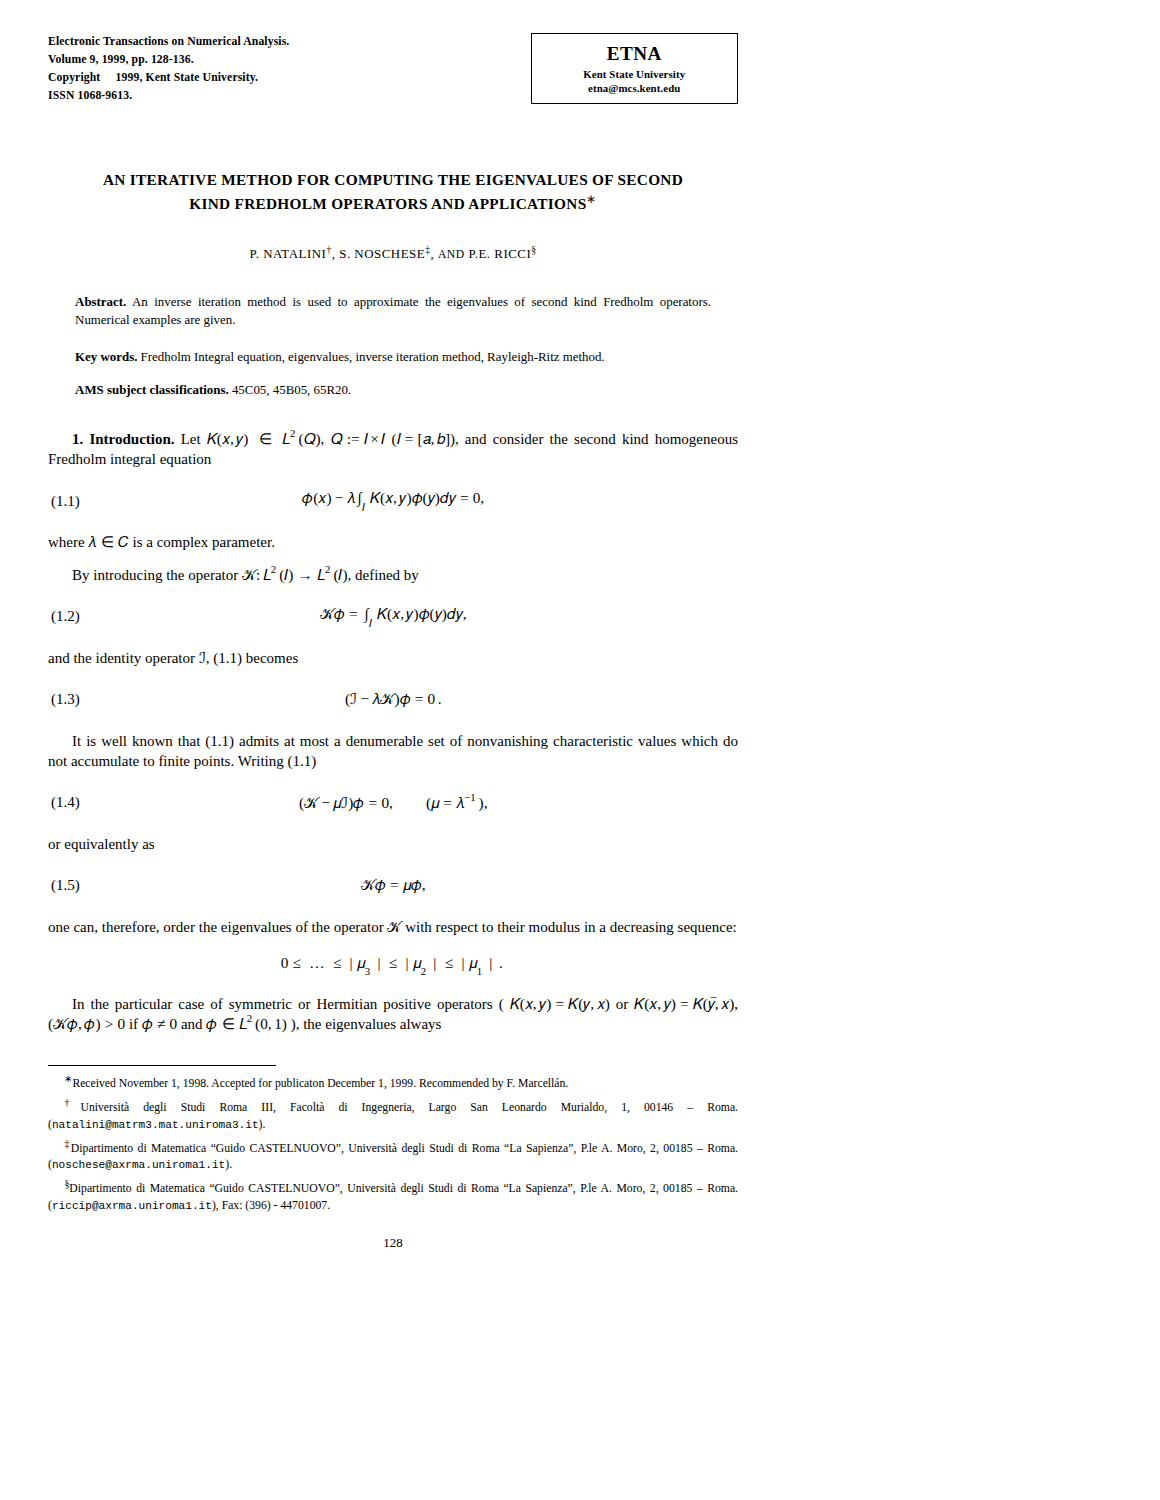Electronic Transactions on Numerical Analysis.
Volume 9, 1999, pp. 128-136.
Copyright 1999, Kent State University.
ISSN 1068-9613.
ETNA
Kent State University
etna@mcs.kent.edu
AN ITERATIVE METHOD FOR COMPUTING THE EIGENVALUES OF SECOND
KIND FREDHOLM OPERATORS AND APPLICATIONS∗
P. NATALINI†, S. NOSCHESE‡, AND P.E. RICCI§
Abstract. An inverse iteration method is used to approximate the eigenvalues of second kind Fredholm operators. Numerical examples are given.
Key words. Fredholm Integral equation, eigenvalues, inverse iteration method, Rayleigh-Ritz method.
AMS subject classifications. 45C05, 45B05, 65R20.
1. Introduction. Let K(x,y) ∈ L2(Q), Q:=I×I (I=[a,b]), and consider the second kind homogeneous Fredholm integral equation
(1.1)
ϕ(x) − λ ∫I K(x,y) ϕ(y)dy =0,
where λ∈C is a complex parameter.
By introducing the operator 𝒦:L2(I)→L2(I), defined by
(1.2)
𝒦ϕ= ∫I K(x,y) ϕ(y)dy,
and the identity operator ℐ, (1.1) becomes
(1.3)
(ℐ−λ𝒦)ϕ=0.
It is well known that (1.1) admits at most a denumerable set of nonvanishing characteristic values which do not accumulate to finite points. Writing (1.1)
(1.4)
(𝒦−μℐ)ϕ=0, (μ=λ−1),
or equivalently as
(1.5)
𝒦ϕ=μϕ,
one can, therefore, order the eigenvalues of the operator 𝒦 with respect to their modulus in a decreasing sequence:
0≤…≤ |μ3|≤ |μ2|≤ |μ1|.
In the particular case of symmetric or Hermitian positive operators ( K(x,y)=K(y,x) or K(x,y)=K(y,x)‾, (𝒦ϕ,ϕ)>0 if ϕ≠0 and ϕ∈L2(0,1) ), the eigenvalues always
∗Received November 1, 1998. Accepted for publicaton December 1, 1999. Recommended by F. Marcellán.
†Università degli Studi Roma III, Facoltà di Ingegneria, Largo San Leonardo Murialdo, 1, 00146 – Roma. (natalini@matrm3.mat.uniroma3.it).
‡Dipartimento di Matematica “Guido CASTELNUOVO”, Università degli Studi di Roma “La Sapienza”, P.le A. Moro, 2, 00185 – Roma. (noschese@axrma.uniroma1.it).
§Dipartimento di Matematica “Guido CASTELNUOVO”, Università degli Studi di Roma “La Sapienza”, P.le A. Moro, 2, 00185 – Roma. (riccip@axrma.uniroma1.it), Fax: (396) - 44701007.
128